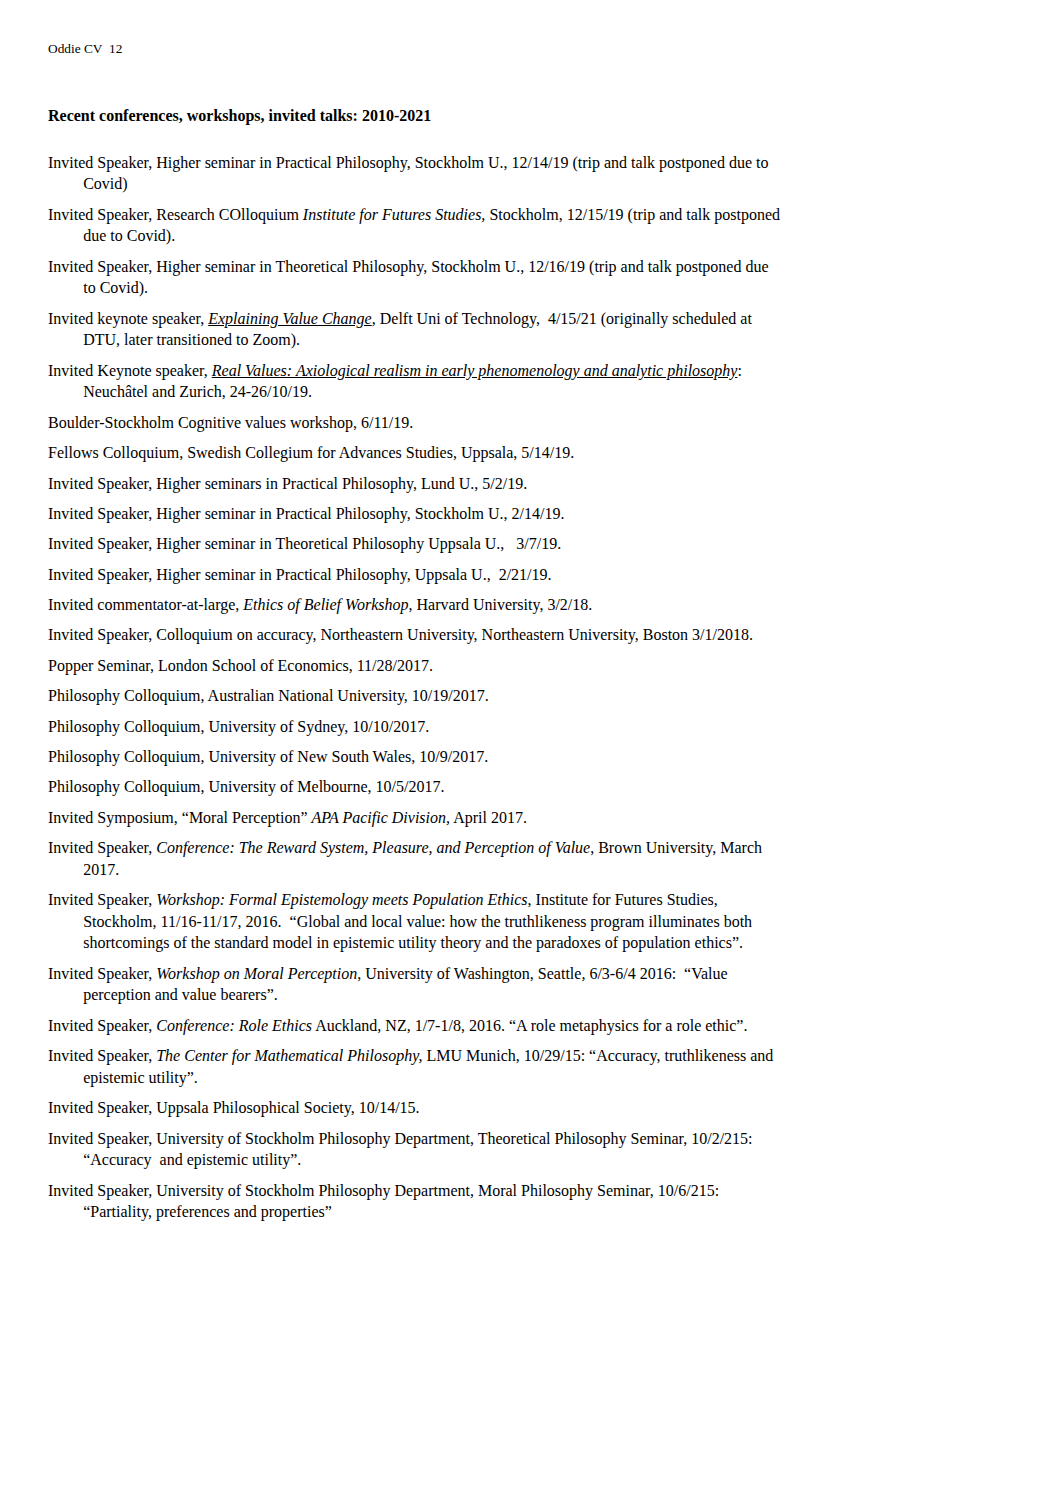Oddie CV 12
Recent conferences, workshops, invited talks: 2010-2021
Invited Speaker, Higher seminar in Practical Philosophy, Stockholm U., 12/14/19 (trip and talk postponed due to Covid)
Invited Speaker, Research COlloquium Institute for Futures Studies, Stockholm, 12/15/19 (trip and talk postponed due to Covid).
Invited Speaker, Higher seminar in Theoretical Philosophy, Stockholm U., 12/16/19 (trip and talk postponed due to Covid).
Invited keynote speaker, Explaining Value Change, Delft Uni of Technology, 4/15/21 (originally scheduled at DTU, later transitioned to Zoom).
Invited Keynote speaker, Real Values: Axiological realism in early phenomenology and analytic philosophy: Neuchâtel and Zurich, 24-26/10/19.
Boulder-Stockholm Cognitive values workshop, 6/11/19.
Fellows Colloquium, Swedish Collegium for Advances Studies, Uppsala, 5/14/19.
Invited Speaker, Higher seminars in Practical Philosophy, Lund U., 5/2/19.
Invited Speaker, Higher seminar in Practical Philosophy, Stockholm U., 2/14/19.
Invited Speaker, Higher seminar in Theoretical Philosophy Uppsala U., 3/7/19.
Invited Speaker, Higher seminar in Practical Philosophy, Uppsala U., 2/21/19.
Invited commentator-at-large, Ethics of Belief Workshop, Harvard University, 3/2/18.
Invited Speaker, Colloquium on accuracy, Northeastern University, Northeastern University, Boston 3/1/2018.
Popper Seminar, London School of Economics, 11/28/2017.
Philosophy Colloquium, Australian National University, 10/19/2017.
Philosophy Colloquium, University of Sydney, 10/10/2017.
Philosophy Colloquium, University of New South Wales, 10/9/2017.
Philosophy Colloquium, University of Melbourne, 10/5/2017.
Invited Symposium, “Moral Perception” APA Pacific Division, April 2017.
Invited Speaker, Conference: The Reward System, Pleasure, and Perception of Value, Brown University, March 2017.
Invited Speaker, Workshop: Formal Epistemology meets Population Ethics, Institute for Futures Studies, Stockholm, 11/16-11/17, 2016. “Global and local value: how the truthlikeness program illuminates both shortcomings of the standard model in epistemic utility theory and the paradoxes of population ethics”.
Invited Speaker, Workshop on Moral Perception, University of Washington, Seattle, 6/3-6/4 2016: “Value perception and value bearers”.
Invited Speaker, Conference: Role Ethics Auckland, NZ, 1/7-1/8, 2016. “A role metaphysics for a role ethic”.
Invited Speaker, The Center for Mathematical Philosophy, LMU Munich, 10/29/15: “Accuracy, truthlikeness and epistemic utility”.
Invited Speaker, Uppsala Philosophical Society, 10/14/15.
Invited Speaker, University of Stockholm Philosophy Department, Theoretical Philosophy Seminar, 10/2/215: “Accuracy and epistemic utility”.
Invited Speaker, University of Stockholm Philosophy Department, Moral Philosophy Seminar, 10/6/215: “Partiality, preferences and properties”